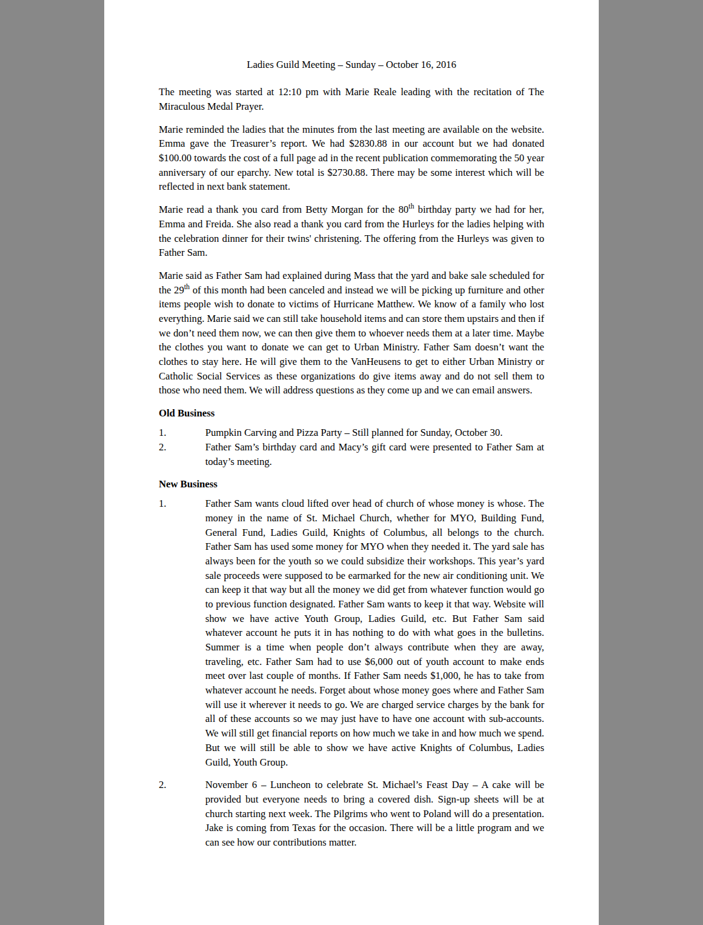Ladies Guild Meeting – Sunday – October 16, 2016
The meeting was started at 12:10 pm with Marie Reale leading with the recitation of The Miraculous Medal Prayer.
Marie reminded the ladies that the minutes from the last meeting are available on the website. Emma gave the Treasurer’s report. We had $2830.88 in our account but we had donated $100.00 towards the cost of a full page ad in the recent publication commemorating the 50 year anniversary of our eparchy. New total is $2730.88. There may be some interest which will be reflected in next bank statement.
Marie read a thank you card from Betty Morgan for the 80th birthday party we had for her, Emma and Freida. She also read a thank you card from the Hurleys for the ladies helping with the celebration dinner for their twins' christening. The offering from the Hurleys was given to Father Sam.
Marie said as Father Sam had explained during Mass that the yard and bake sale scheduled for the 29th of this month had been canceled and instead we will be picking up furniture and other items people wish to donate to victims of Hurricane Matthew. We know of a family who lost everything. Marie said we can still take household items and can store them upstairs and then if we don’t need them now, we can then give them to whoever needs them at a later time. Maybe the clothes you want to donate we can get to Urban Ministry. Father Sam doesn’t want the clothes to stay here. He will give them to the VanHeusens to get to either Urban Ministry or Catholic Social Services as these organizations do give items away and do not sell them to those who need them. We will address questions as they come up and we can email answers.
Old Business
1. Pumpkin Carving and Pizza Party – Still planned for Sunday, October 30.
2. Father Sam’s birthday card and Macy’s gift card were presented to Father Sam at today’s meeting.
New Business
1. Father Sam wants cloud lifted over head of church of whose money is whose. The money in the name of St. Michael Church, whether for MYO, Building Fund, General Fund, Ladies Guild, Knights of Columbus, all belongs to the church. Father Sam has used some money for MYO when they needed it. The yard sale has always been for the youth so we could subsidize their workshops. This year’s yard sale proceeds were supposed to be earmarked for the new air conditioning unit. We can keep it that way but all the money we did get from whatever function would go to previous function designated. Father Sam wants to keep it that way. Website will show we have active Youth Group, Ladies Guild, etc. But Father Sam said whatever account he puts it in has nothing to do with what goes in the bulletins. Summer is a time when people don’t always contribute when they are away, traveling, etc. Father Sam had to use $6,000 out of youth account to make ends meet over last couple of months. If Father Sam needs $1,000, he has to take from whatever account he needs. Forget about whose money goes where and Father Sam will use it wherever it needs to go. We are charged service charges by the bank for all of these accounts so we may just have to have one account with sub-accounts. We will still get financial reports on how much we take in and how much we spend. But we will still be able to show we have active Knights of Columbus, Ladies Guild, Youth Group.
2. November 6 – Luncheon to celebrate St. Michael’s Feast Day – A cake will be provided but everyone needs to bring a covered dish. Sign-up sheets will be at church starting next week. The Pilgrims who went to Poland will do a presentation. Jake is coming from Texas for the occasion. There will be a little program and we can see how our contributions matter.